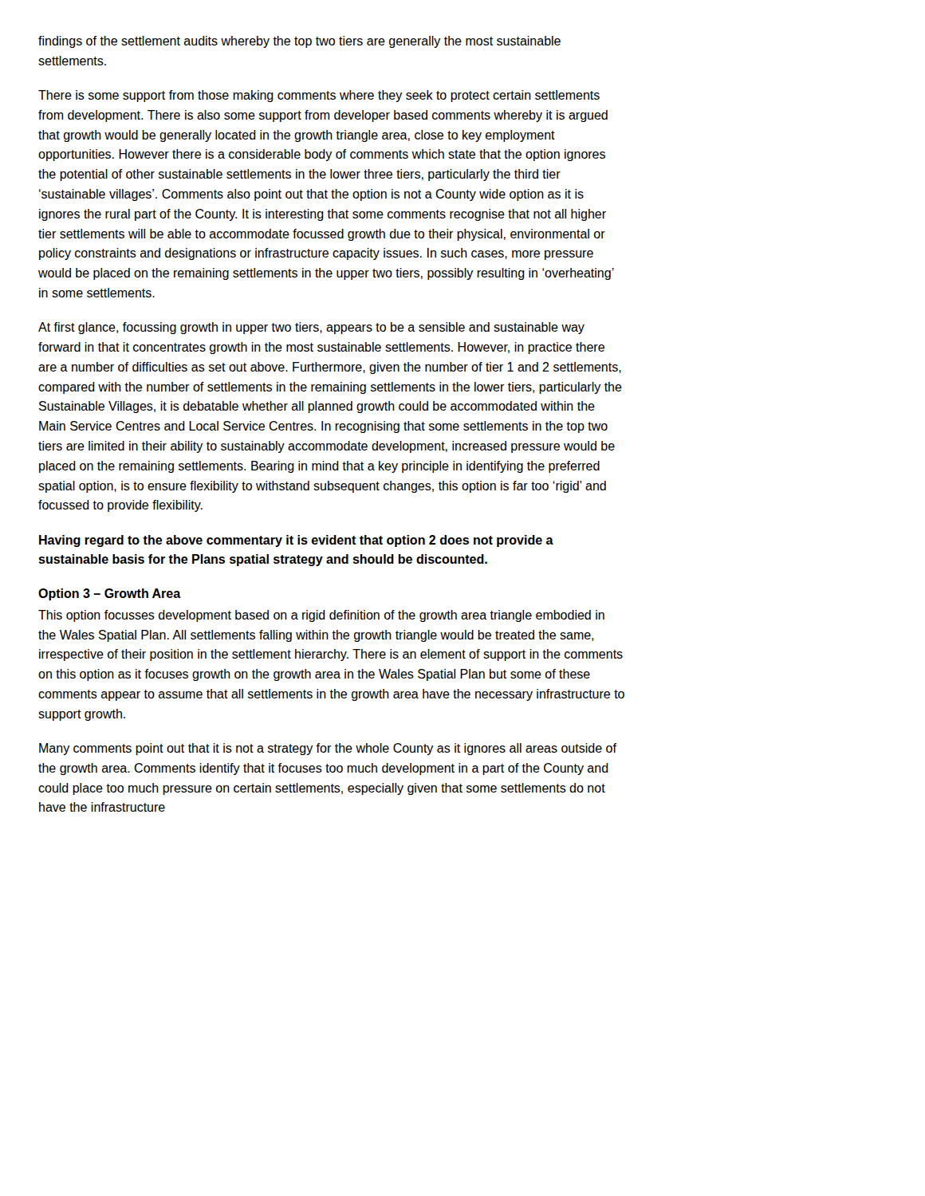findings of the settlement audits whereby the top two tiers are generally the most sustainable settlements.
There is some support from those making comments where they seek to protect certain settlements from development. There is also some support from developer based comments whereby it is argued that growth would be generally located in the growth triangle area, close to key employment opportunities. However there is a considerable body of comments which state that the option ignores the potential of other sustainable settlements in the lower three tiers, particularly the third tier ‘sustainable villages’. Comments also point out that the option is not a County wide option as it is ignores the rural part of the County. It is interesting that some comments recognise that not all higher tier settlements will be able to accommodate focussed growth due to their physical, environmental or policy constraints and designations or infrastructure capacity issues. In such cases, more pressure would be placed on the remaining settlements in the upper two tiers, possibly resulting in ‘overheating’ in some settlements.
At first glance, focussing growth in upper two tiers, appears to be a sensible and sustainable way forward in that it concentrates growth in the most sustainable settlements. However, in practice there are a number of difficulties as set out above. Furthermore, given the number of tier 1 and 2 settlements, compared with the number of settlements in the remaining settlements in the lower tiers, particularly the Sustainable Villages, it is debatable whether all planned growth could be accommodated within the Main Service Centres and Local Service Centres. In recognising that some settlements in the top two tiers are limited in their ability to sustainably accommodate development, increased pressure would be placed on the remaining settlements. Bearing in mind that a key principle in identifying the preferred spatial option, is to ensure flexibility to withstand subsequent changes, this option is far too ‘rigid’ and focussed to provide flexibility.
Having regard to the above commentary it is evident that option 2 does not provide a sustainable basis for the Plans spatial strategy and should be discounted.
Option 3 – Growth Area
This option focusses development based on a rigid definition of the growth area triangle embodied in the Wales Spatial Plan. All settlements falling within the growth triangle would be treated the same, irrespective of their position in the settlement hierarchy. There is an element of support in the comments on this option as it focuses growth on the growth area in the Wales Spatial Plan but some of these comments appear to assume that all settlements in the growth area have the necessary infrastructure to support growth.
Many comments point out that it is not a strategy for the whole County as it ignores all areas outside of the growth area. Comments identify that it focuses too much development in a part of the County and could place too much pressure on certain settlements, especially given that some settlements do not have the infrastructure